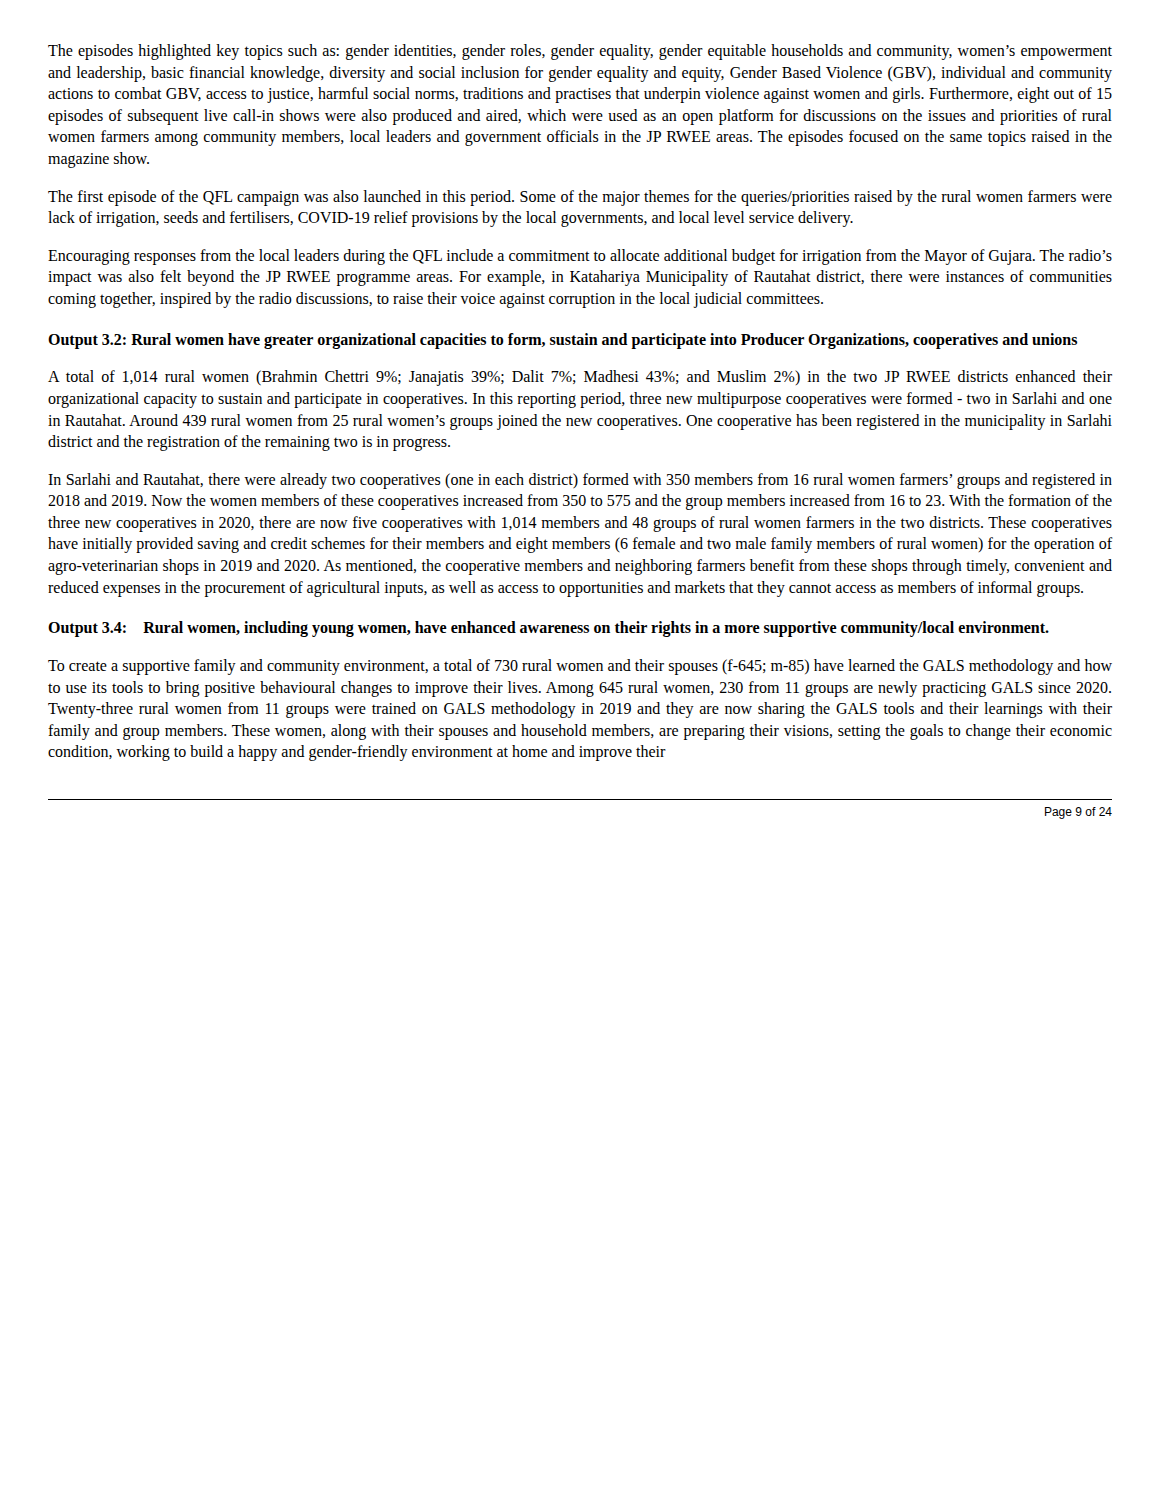The episodes highlighted key topics such as: gender identities, gender roles, gender equality, gender equitable households and community, women’s empowerment and leadership, basic financial knowledge, diversity and social inclusion for gender equality and equity, Gender Based Violence (GBV), individual and community actions to combat GBV, access to justice, harmful social norms, traditions and practises that underpin violence against women and girls. Furthermore, eight out of 15 episodes of subsequent live call-in shows were also produced and aired, which were used as an open platform for discussions on the issues and priorities of rural women farmers among community members, local leaders and government officials in the JP RWEE areas. The episodes focused on the same topics raised in the magazine show.
The first episode of the QFL campaign was also launched in this period. Some of the major themes for the queries/priorities raised by the rural women farmers were lack of irrigation, seeds and fertilisers, COVID-19 relief provisions by the local governments, and local level service delivery.
Encouraging responses from the local leaders during the QFL include a commitment to allocate additional budget for irrigation from the Mayor of Gujara. The radio’s impact was also felt beyond the JP RWEE programme areas. For example, in Katahariya Municipality of Rautahat district, there were instances of communities coming together, inspired by the radio discussions, to raise their voice against corruption in the local judicial committees.
Output 3.2: Rural women have greater organizational capacities to form, sustain and participate into Producer Organizations, cooperatives and unions
A total of 1,014 rural women (Brahmin Chettri 9%; Janajatis 39%; Dalit 7%; Madhesi 43%; and Muslim 2%) in the two JP RWEE districts enhanced their organizational capacity to sustain and participate in cooperatives. In this reporting period, three new multipurpose cooperatives were formed - two in Sarlahi and one in Rautahat. Around 439 rural women from 25 rural women’s groups joined the new cooperatives. One cooperative has been registered in the municipality in Sarlahi district and the registration of the remaining two is in progress.
In Sarlahi and Rautahat, there were already two cooperatives (one in each district) formed with 350 members from 16 rural women farmers’ groups and registered in 2018 and 2019. Now the women members of these cooperatives increased from 350 to 575 and the group members increased from 16 to 23. With the formation of the three new cooperatives in 2020, there are now five cooperatives with 1,014 members and 48 groups of rural women farmers in the two districts. These cooperatives have initially provided saving and credit schemes for their members and eight members (6 female and two male family members of rural women) for the operation of agro-veterinarian shops in 2019 and 2020. As mentioned, the cooperative members and neighboring farmers benefit from these shops through timely, convenient and reduced expenses in the procurement of agricultural inputs, as well as access to opportunities and markets that they cannot access as members of informal groups.
Output 3.4: Rural women, including young women, have enhanced awareness on their rights in a more supportive community/local environment.
To create a supportive family and community environment, a total of 730 rural women and their spouses (f-645; m-85) have learned the GALS methodology and how to use its tools to bring positive behavioural changes to improve their lives. Among 645 rural women, 230 from 11 groups are newly practicing GALS since 2020. Twenty-three rural women from 11 groups were trained on GALS methodology in 2019 and they are now sharing the GALS tools and their learnings with their family and group members. These women, along with their spouses and household members, are preparing their visions, setting the goals to change their economic condition, working to build a happy and gender-friendly environment at home and improve their
Page 9 of 24